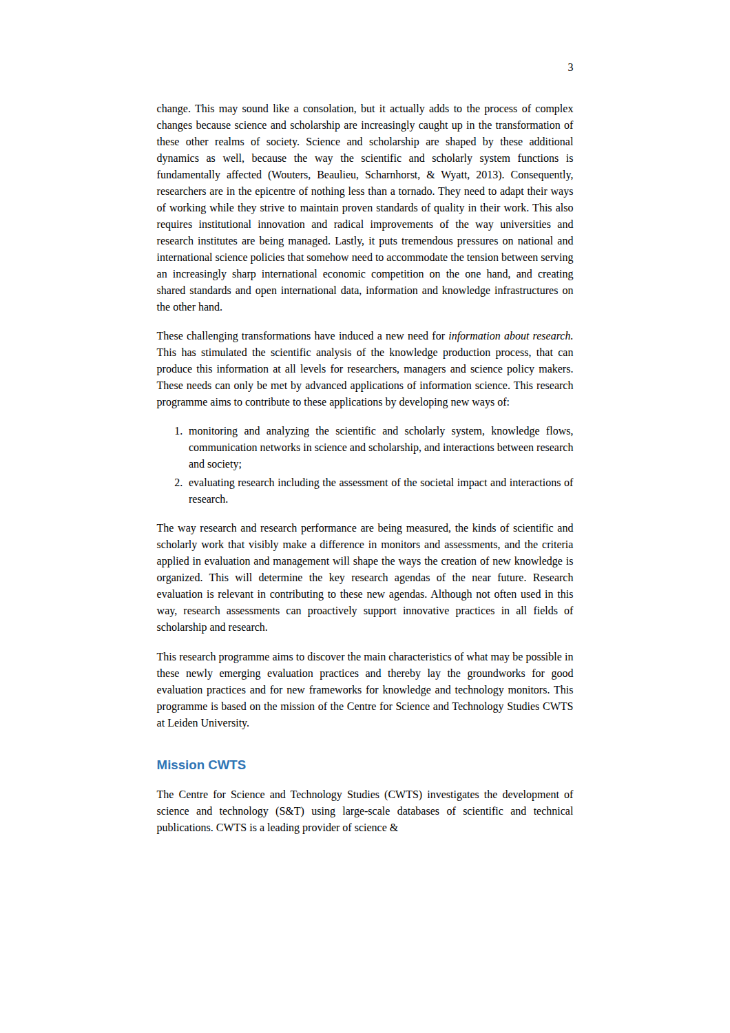3
change. This may sound like a consolation, but it actually adds to the process of complex changes because science and scholarship are increasingly caught up in the transformation of these other realms of society. Science and scholarship are shaped by these additional dynamics as well, because the way the scientific and scholarly system functions is fundamentally affected (Wouters, Beaulieu, Scharnhorst, & Wyatt, 2013). Consequently, researchers are in the epicentre of nothing less than a tornado. They need to adapt their ways of working while they strive to maintain proven standards of quality in their work. This also requires institutional innovation and radical improvements of the way universities and research institutes are being managed. Lastly, it puts tremendous pressures on national and international science policies that somehow need to accommodate the tension between serving an increasingly sharp international economic competition on the one hand, and creating shared standards and open international data, information and knowledge infrastructures on the other hand.
These challenging transformations have induced a new need for information about research. This has stimulated the scientific analysis of the knowledge production process, that can produce this information at all levels for researchers, managers and science policy makers. These needs can only be met by advanced applications of information science. This research programme aims to contribute to these applications by developing new ways of:
monitoring and analyzing the scientific and scholarly system, knowledge flows, communication networks in science and scholarship, and interactions between research and society;
evaluating research including the assessment of the societal impact and interactions of research.
The way research and research performance are being measured, the kinds of scientific and scholarly work that visibly make a difference in monitors and assessments, and the criteria applied in evaluation and management will shape the ways the creation of new knowledge is organized. This will determine the key research agendas of the near future. Research evaluation is relevant in contributing to these new agendas. Although not often used in this way, research assessments can proactively support innovative practices in all fields of scholarship and research.
This research programme aims to discover the main characteristics of what may be possible in these newly emerging evaluation practices and thereby lay the groundworks for good evaluation practices and for new frameworks for knowledge and technology monitors. This programme is based on the mission of the Centre for Science and Technology Studies CWTS at Leiden University.
Mission CWTS
The Centre for Science and Technology Studies (CWTS) investigates the development of science and technology (S&T) using large-scale databases of scientific and technical publications. CWTS is a leading provider of science &